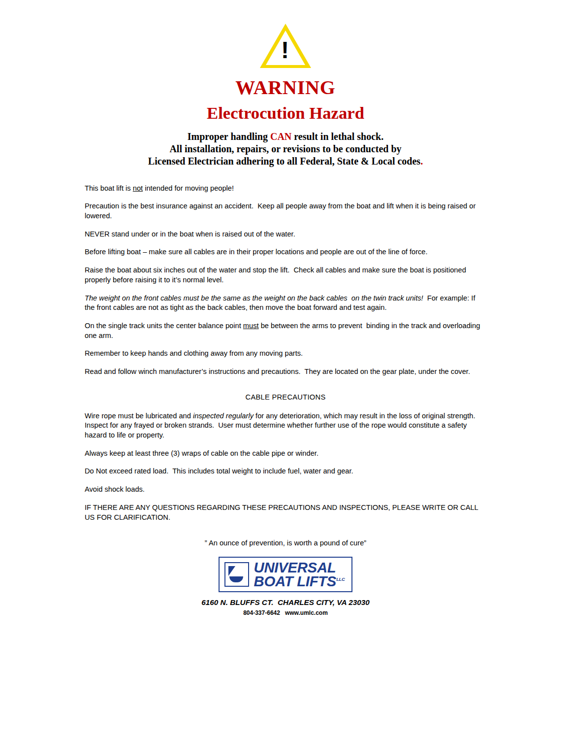WARNING
Electrocution Hazard
Improper handling CAN result in lethal shock.
All installation, repairs, or revisions to be conducted by
Licensed Electrician adhering to all Federal, State & Local codes.
This boat lift is not intended for moving people!
Precaution is the best insurance against an accident. Keep all people away from the boat and lift when it is being raised or lowered.
NEVER stand under or in the boat when is raised out of the water.
Before lifting boat – make sure all cables are in their proper locations and people are out of the line of force.
Raise the boat about six inches out of the water and stop the lift. Check all cables and make sure the boat is positioned properly before raising it to it’s normal level.
The weight on the front cables must be the same as the weight on the back cables on the twin track units! For example: If the front cables are not as tight as the back cables, then move the boat forward and test again.
On the single track units the center balance point must be between the arms to prevent binding in the track and overloading one arm.
Remember to keep hands and clothing away from any moving parts.
Read and follow winch manufacturer’s instructions and precautions. They are located on the gear plate, under the cover.
CABLE PRECAUTIONS
Wire rope must be lubricated and inspected regularly for any deterioration, which may result in the loss of original strength. Inspect for any frayed or broken strands. User must determine whether further use of the rope would constitute a safety hazard to life or property.
Always keep at least three (3) wraps of cable on the cable pipe or winder.
Do Not exceed rated load. This includes total weight to include fuel, water and gear.
Avoid shock loads.
IF THERE ARE ANY QUESTIONS REGARDING THESE PRECAUTIONS AND INSPECTIONS, PLEASE WRITE OR CALL US FOR CLARIFICATION.
” An ounce of prevention, is worth a pound of cure”
UNIVERSAL
BOAT LIFTSLLC
6160 N. BLUFFS CT. CHARLES CITY, VA 23030
804-337-6642 www.umlc.com